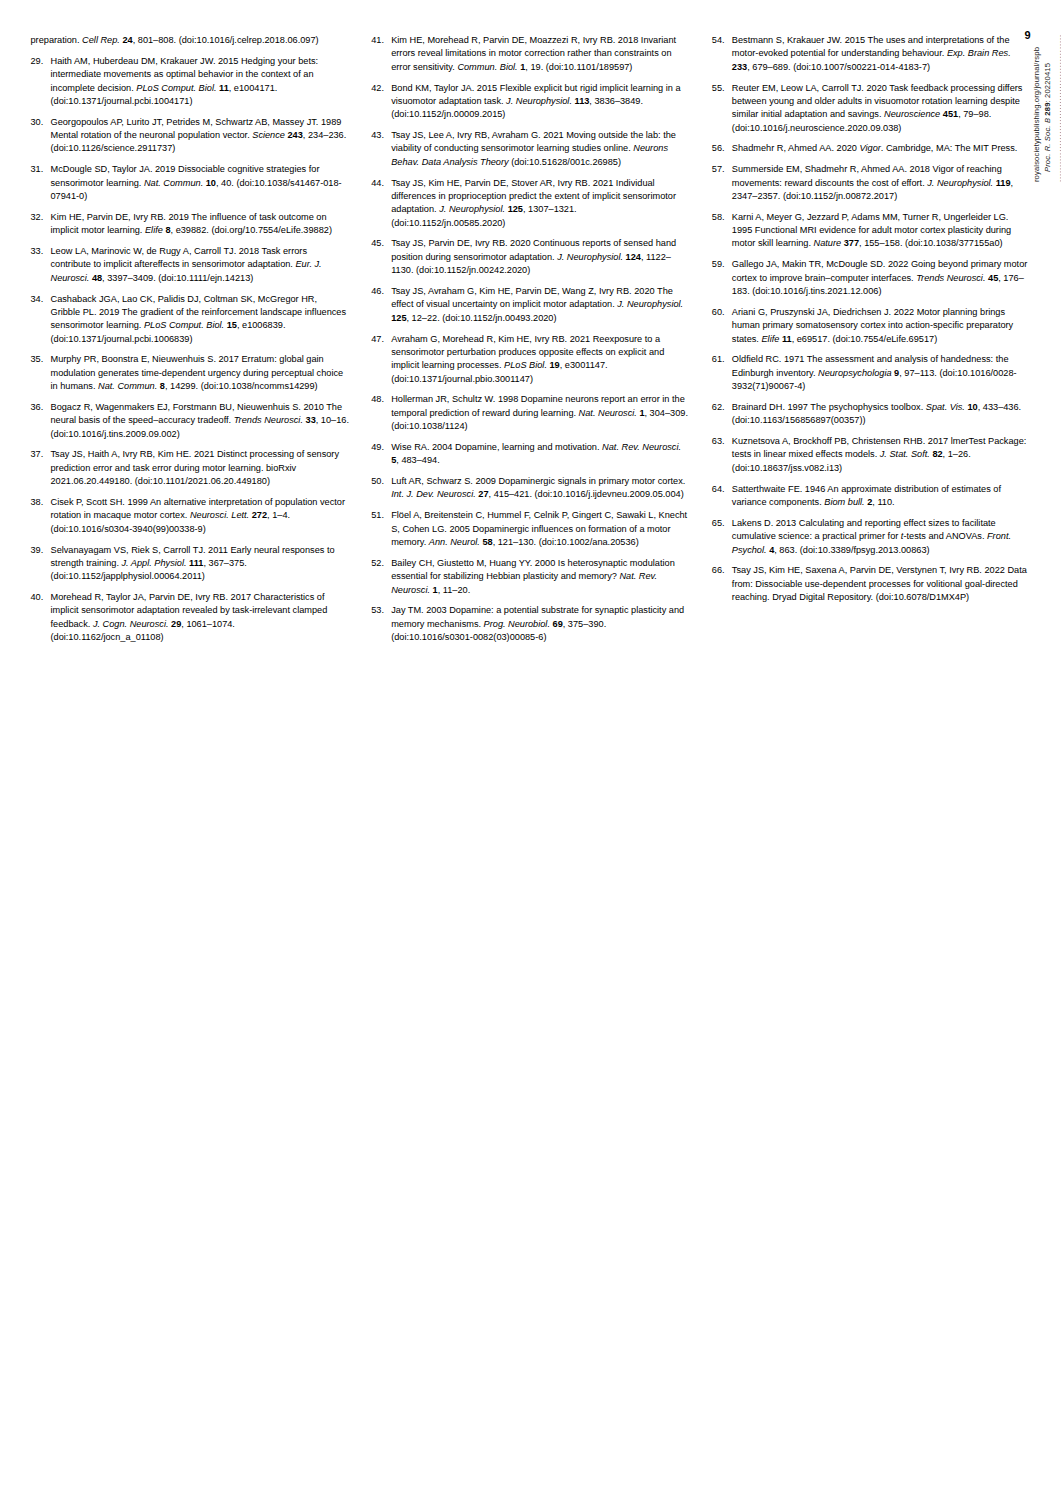9
royalsocietypublishing.org/journal/rspb
Proc. R. Soc. B 289: 20220415
.................................................
preparation. Cell Rep. 24, 801–808. (doi:10.1016/j.celrep.2018.06.097)
29. Haith AM, Huberdeau DM, Krakauer JW. 2015 Hedging your bets: intermediate movements as optimal behavior in the context of an incomplete decision. PLoS Comput. Biol. 11, e1004171. (doi:10.1371/journal.pcbi.1004171)
30. Georgopoulos AP, Lurito JT, Petrides M, Schwartz AB, Massey JT. 1989 Mental rotation of the neuronal population vector. Science 243, 234–236. (doi:10.1126/science.2911737)
31. McDougle SD, Taylor JA. 2019 Dissociable cognitive strategies for sensorimotor learning. Nat. Commun. 10, 40. (doi:10.1038/s41467-018-07941-0)
32. Kim HE, Parvin DE, Ivry RB. 2019 The influence of task outcome on implicit motor learning. Elife 8, e39882. (doi.org/10.7554/eLife.39882)
33. Leow LA, Marinovic W, de Rugy A, Carroll TJ. 2018 Task errors contribute to implicit aftereffects in sensorimotor adaptation. Eur. J. Neurosci. 48, 3397–3409. (doi:10.1111/ejn.14213)
34. Cashaback JGA, Lao CK, Palidis DJ, Coltman SK, McGregor HR, Gribble PL. 2019 The gradient of the reinforcement landscape influences sensorimotor learning. PLoS Comput. Biol. 15, e1006839. (doi:10.1371/journal.pcbi.1006839)
35. Murphy PR, Boonstra E, Nieuwenhuis S. 2017 Erratum: global gain modulation generates time-dependent urgency during perceptual choice in humans. Nat. Commun. 8, 14299. (doi:10.1038/ncomms14299)
36. Bogacz R, Wagenmakers EJ, Forstmann BU, Nieuwenhuis S. 2010 The neural basis of the speed–accuracy tradeoff. Trends Neurosci. 33, 10–16. (doi:10.1016/j.tins.2009.09.002)
37. Tsay JS, Haith A, Ivry RB, Kim HE. 2021 Distinct processing of sensory prediction error and task error during motor learning. bioRxiv 2021.06.20.449180. (doi:10.1101/2021.06.20.449180)
38. Cisek P, Scott SH. 1999 An alternative interpretation of population vector rotation in macaque motor cortex. Neurosci. Lett. 272, 1–4. (doi:10.1016/s0304-3940(99)00338-9)
39. Selvanayagam VS, Riek S, Carroll TJ. 2011 Early neural responses to strength training. J. Appl. Physiol. 111, 367–375. (doi:10.1152/japplphysiol.00064.2011)
40. Morehead R, Taylor JA, Parvin DE, Ivry RB. 2017 Characteristics of implicit sensorimotor adaptation revealed by task-irrelevant clamped feedback. J. Cogn. Neurosci. 29, 1061–1074. (doi:10.1162/jocn_a_01108)
41. Kim HE, Morehead R, Parvin DE, Moazzezi R, Ivry RB. 2018 Invariant errors reveal limitations in motor correction rather than constraints on error sensitivity. Commun. Biol. 1, 19. (doi:10.1101/189597)
42. Bond KM, Taylor JA. 2015 Flexible explicit but rigid implicit learning in a visuomotor adaptation task. J. Neurophysiol. 113, 3836–3849. (doi:10.1152/jn.00009.2015)
43. Tsay JS, Lee A, Ivry RB, Avraham G. 2021 Moving outside the lab: the viability of conducting sensorimotor learning studies online. Neurons Behav. Data Analysis Theory (doi:10.51628/001c.26985)
44. Tsay JS, Kim HE, Parvin DE, Stover AR, Ivry RB. 2021 Individual differences in proprioception predict the extent of implicit sensorimotor adaptation. J. Neurophysiol. 125, 1307–1321. (doi:10.1152/jn.00585.2020)
45. Tsay JS, Parvin DE, Ivry RB. 2020 Continuous reports of sensed hand position during sensorimotor adaptation. J. Neurophysiol. 124, 1122–1130. (doi:10.1152/jn.00242.2020)
46. Tsay JS, Avraham G, Kim HE, Parvin DE, Wang Z, Ivry RB. 2020 The effect of visual uncertainty on implicit motor adaptation. J. Neurophysiol. 125, 12–22. (doi:10.1152/jn.00493.2020)
47. Avraham G, Morehead R, Kim HE, Ivry RB. 2021 Reexposure to a sensorimotor perturbation produces opposite effects on explicit and implicit learning processes. PLoS Biol. 19, e3001147. (doi:10.1371/journal.pbio.3001147)
48. Hollerman JR, Schultz W. 1998 Dopamine neurons report an error in the temporal prediction of reward during learning. Nat. Neurosci. 1, 304–309. (doi:10.1038/1124)
49. Wise RA. 2004 Dopamine, learning and motivation. Nat. Rev. Neurosci. 5, 483–494.
50. Luft AR, Schwarz S. 2009 Dopaminergic signals in primary motor cortex. Int. J. Dev. Neurosci. 27, 415–421. (doi:10.1016/j.ijdevneu.2009.05.004)
51. Flöel A, Breitenstein C, Hummel F, Celnik P, Gingert C, Sawaki L, Knecht S, Cohen LG. 2005 Dopaminergic influences on formation of a motor memory. Ann. Neurol. 58, 121–130. (doi:10.1002/ana.20536)
52. Bailey CH, Giustetto M, Huang YY. 2000 Is heterosynaptic modulation essential for stabilizing Hebbian plasticity and memory? Nat. Rev. Neurosci. 1, 11–20.
53. Jay TM. 2003 Dopamine: a potential substrate for synaptic plasticity and memory mechanisms. Prog. Neurobiol. 69, 375–390. (doi:10.1016/s0301-0082(03)00085-6)
54. Bestmann S, Krakauer JW. 2015 The uses and interpretations of the motor-evoked potential for understanding behaviour. Exp. Brain Res. 233, 679–689. (doi:10.1007/s00221-014-4183-7)
55. Reuter EM, Leow LA, Carroll TJ. 2020 Task feedback processing differs between young and older adults in visuomotor rotation learning despite similar initial adaptation and savings. Neuroscience 451, 79–98. (doi:10.1016/j.neuroscience.2020.09.038)
56. Shadmehr R, Ahmed AA. 2020 Vigor. Cambridge, MA: The MIT Press.
57. Summerside EM, Shadmehr R, Ahmed AA. 2018 Vigor of reaching movements: reward discounts the cost of effort. J. Neurophysiol. 119, 2347–2357. (doi:10.1152/jn.00872.2017)
58. Karni A, Meyer G, Jezzard P, Adams MM, Turner R, Ungerleider LG. 1995 Functional MRI evidence for adult motor cortex plasticity during motor skill learning. Nature 377, 155–158. (doi:10.1038/377155a0)
59. Gallego JA, Makin TR, McDougle SD. 2022 Going beyond primary motor cortex to improve brain–computer interfaces. Trends Neurosci. 45, 176–183. (doi:10.1016/j.tins.2021.12.006)
60. Ariani G, Pruszynski JA, Diedrichsen J. 2022 Motor planning brings human primary somatosensory cortex into action-specific preparatory states. Elife 11, e69517. (doi:10.7554/eLife.69517)
61. Oldfield RC. 1971 The assessment and analysis of handedness: the Edinburgh inventory. Neuropsychologia 9, 97–113. (doi:10.1016/0028-3932(71)90067-4)
62. Brainard DH. 1997 The psychophysics toolbox. Spat. Vis. 10, 433–436. (doi:10.1163/156856897(00357))
63. Kuznetsova A, Brockhoff PB, Christensen RHB. 2017 lmerTest Package: tests in linear mixed effects models. J. Stat. Soft. 82, 1–26. (doi:10.18637/jss.v082.i13)
64. Satterthwaite FE. 1946 An approximate distribution of estimates of variance components. Biom bull. 2, 110.
65. Lakens D. 2013 Calculating and reporting effect sizes to facilitate cumulative science: a practical primer for t-tests and ANOVAs. Front. Psychol. 4, 863. (doi:10.3389/fpsyg.2013.00863)
66. Tsay JS, Kim HE, Saxena A, Parvin DE, Verstynen T, Ivry RB. 2022 Data from: Dissociable use-dependent processes for volitional goal-directed reaching. Dryad Digital Repository. (doi:10.6078/D1MX4P)